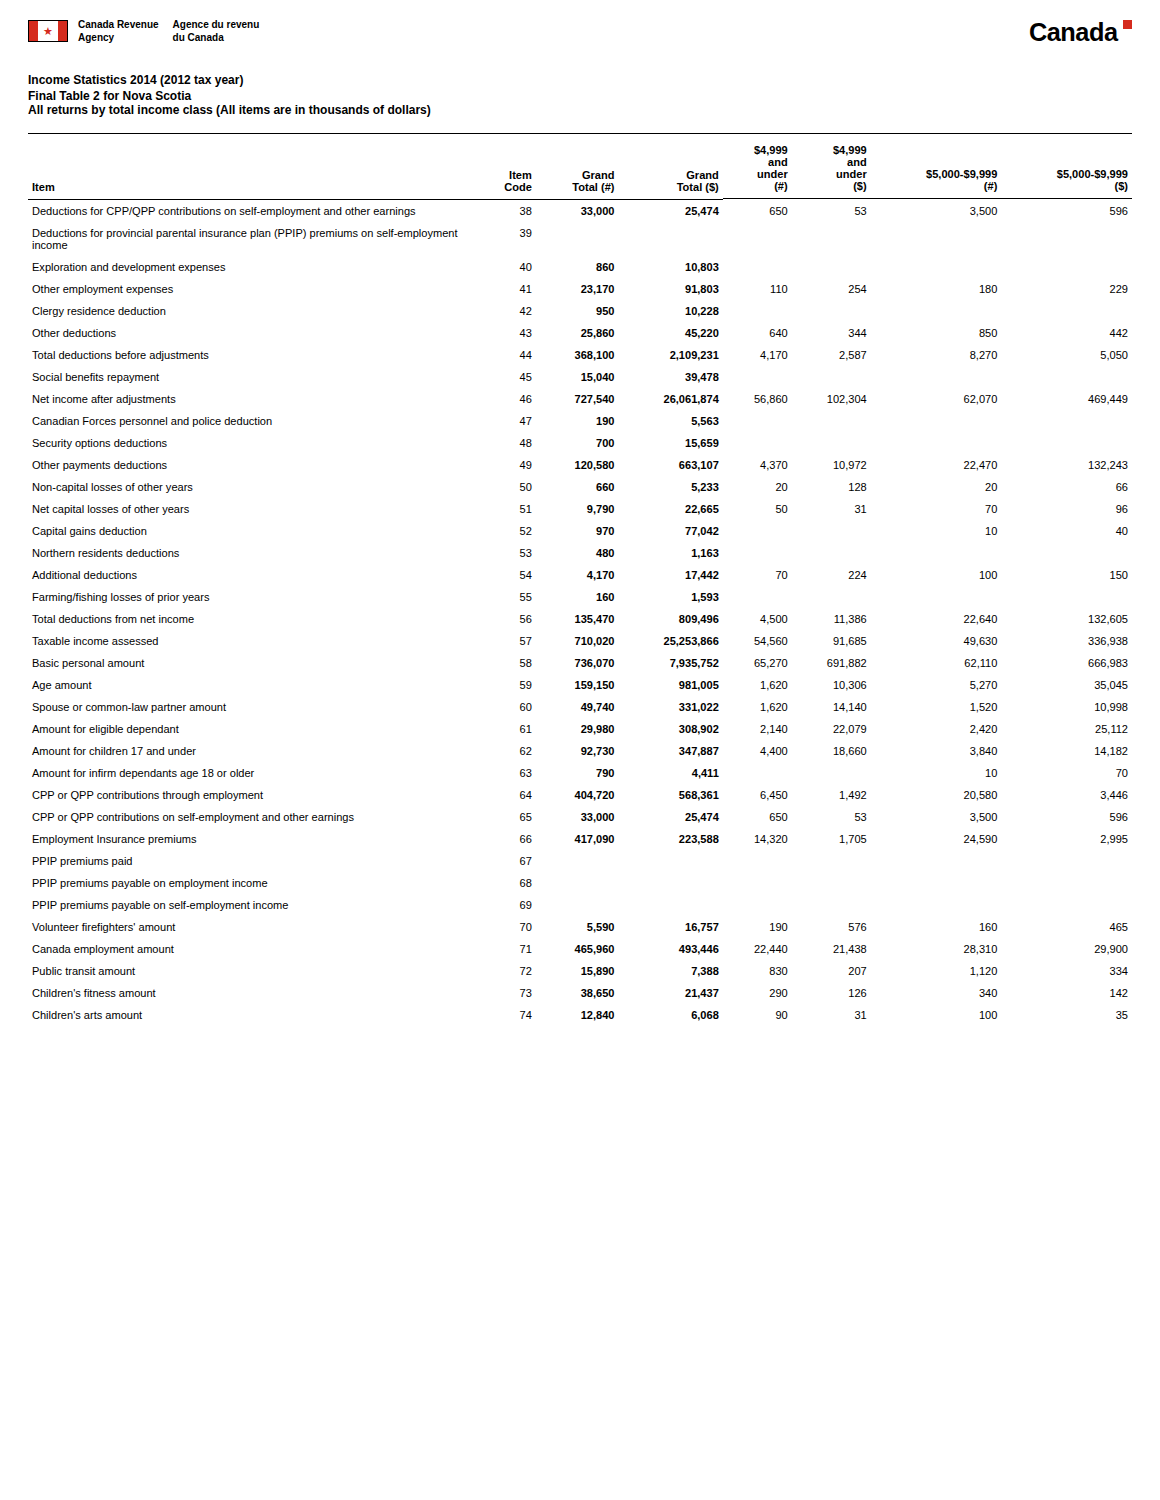★
Canada Revenue
Agency
Agence du revenu
du Canada
Canada
Income Statistics 2014 (2012 tax year)
Final Table 2 for Nova Scotia
All returns by total income class (All items are in thousands of dollars)
Income statistics by total income class
| Item | Item Code | Grand Total (#) | Grand Total ($) | $4,999 and under (#) | $4,999 and under ($) | $5,000-$9,999 (#) | $5,000-$9,999 ($) |
| --- | --- | --- | --- | --- | --- | --- | --- |
| Deductions for CPP/QPP contributions on self-employment and other earnings | 38 | 33,000 | 25,474 | 650 | 53 | 3,500 | 596 |
| Deductions for provincial parental insurance plan (PPIP) premiums on self-employment income | 39 | | | | | | |
| Exploration and development expenses | 40 | 860 | 10,803 | | | | |
| Other employment expenses | 41 | 23,170 | 91,803 | 110 | 254 | 180 | 229 |
| Clergy residence deduction | 42 | 950 | 10,228 | | | | |
| Other deductions | 43 | 25,860 | 45,220 | 640 | 344 | 850 | 442 |
| Total deductions before adjustments | 44 | 368,100 | 2,109,231 | 4,170 | 2,587 | 8,270 | 5,050 |
| Social benefits repayment | 45 | 15,040 | 39,478 | | | | |
| Net income after adjustments | 46 | 727,540 | 26,061,874 | 56,860 | 102,304 | 62,070 | 469,449 |
| Canadian Forces personnel and police deduction | 47 | 190 | 5,563 | | | | |
| Security options deductions | 48 | 700 | 15,659 | | | | |
| Other payments deductions | 49 | 120,580 | 663,107 | 4,370 | 10,972 | 22,470 | 132,243 |
| Non-capital losses of other years | 50 | 660 | 5,233 | 20 | 128 | 20 | 66 |
| Net capital losses of other years | 51 | 9,790 | 22,665 | 50 | 31 | 70 | 96 |
| Capital gains deduction | 52 | 970 | 77,042 | | | 10 | 40 |
| Northern residents deductions | 53 | 480 | 1,163 | | | | |
| Additional deductions | 54 | 4,170 | 17,442 | 70 | 224 | 100 | 150 |
| Farming/fishing losses of prior years | 55 | 160 | 1,593 | | | | |
| Total deductions from net income | 56 | 135,470 | 809,496 | 4,500 | 11,386 | 22,640 | 132,605 |
| Taxable income assessed | 57 | 710,020 | 25,253,866 | 54,560 | 91,685 | 49,630 | 336,938 |
| Basic personal amount | 58 | 736,070 | 7,935,752 | 65,270 | 691,882 | 62,110 | 666,983 |
| Age amount | 59 | 159,150 | 981,005 | 1,620 | 10,306 | 5,270 | 35,045 |
| Spouse or common-law partner amount | 60 | 49,740 | 331,022 | 1,620 | 14,140 | 1,520 | 10,998 |
| Amount for eligible dependant | 61 | 29,980 | 308,902 | 2,140 | 22,079 | 2,420 | 25,112 |
| Amount for children 17 and under | 62 | 92,730 | 347,887 | 4,400 | 18,660 | 3,840 | 14,182 |
| Amount for infirm dependants age 18 or older | 63 | 790 | 4,411 | | | 10 | 70 |
| CPP or QPP contributions through employment | 64 | 404,720 | 568,361 | 6,450 | 1,492 | 20,580 | 3,446 |
| CPP or QPP contributions on self-employment and other earnings | 65 | 33,000 | 25,474 | 650 | 53 | 3,500 | 596 |
| Employment Insurance premiums | 66 | 417,090 | 223,588 | 14,320 | 1,705 | 24,590 | 2,995 |
| PPIP premiums paid | 67 | | | | | | |
| PPIP premiums payable on employment income | 68 | | | | | | |
| PPIP premiums payable on self-employment income | 69 | | | | | | |
| Volunteer firefighters' amount | 70 | 5,590 | 16,757 | 190 | 576 | 160 | 465 |
| Canada employment amount | 71 | 465,960 | 493,446 | 22,440 | 21,438 | 28,310 | 29,900 |
| Public transit amount | 72 | 15,890 | 7,388 | 830 | 207 | 1,120 | 334 |
| Children's fitness amount | 73 | 38,650 | 21,437 | 290 | 126 | 340 | 142 |
| Children's arts amount | 74 | 12,840 | 6,068 | 90 | 31 | 100 | 35 |